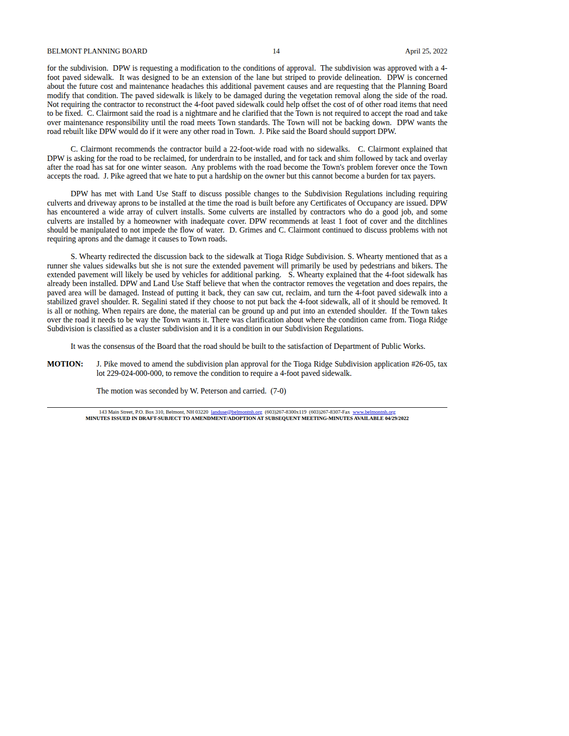BELMONT PLANNING BOARD
14
April 25, 2022
for the subdivision. DPW is requesting a modification to the conditions of approval. The subdivision was approved with a 4-foot paved sidewalk. It was designed to be an extension of the lane but striped to provide delineation. DPW is concerned about the future cost and maintenance headaches this additional pavement causes and are requesting that the Planning Board modify that condition. The paved sidewalk is likely to be damaged during the vegetation removal along the side of the road. Not requiring the contractor to reconstruct the 4-foot paved sidewalk could help offset the cost of of other road items that need to be fixed. C. Clairmont said the road is a nightmare and he clarified that the Town is not required to accept the road and take over maintenance responsibility until the road meets Town standards. The Town will not be backing down. DPW wants the road rebuilt like DPW would do if it were any other road in Town. J. Pike said the Board should support DPW.
C. Clairmont recommends the contractor build a 22-foot-wide road with no sidewalks. C. Clairmont explained that DPW is asking for the road to be reclaimed, for underdrain to be installed, and for tack and shim followed by tack and overlay after the road has sat for one winter season. Any problems with the road become the Town's problem forever once the Town accepts the road. J. Pike agreed that we hate to put a hardship on the owner but this cannot become a burden for tax payers.
DPW has met with Land Use Staff to discuss possible changes to the Subdivision Regulations including requiring culverts and driveway aprons to be installed at the time the road is built before any Certificates of Occupancy are issued. DPW has encountered a wide array of culvert installs. Some culverts are installed by contractors who do a good job, and some culverts are installed by a homeowner with inadequate cover. DPW recommends at least 1 foot of cover and the ditchlines should be manipulated to not impede the flow of water. D. Grimes and C. Clairmont continued to discuss problems with not requiring aprons and the damage it causes to Town roads.
S. Whearty redirected the discussion back to the sidewalk at Tioga Ridge Subdivision. S. Whearty mentioned that as a runner she values sidewalks but she is not sure the extended pavement will primarily be used by pedestrians and bikers. The extended pavement will likely be used by vehicles for additional parking. S. Whearty explained that the 4-foot sidewalk has already been installed. DPW and Land Use Staff believe that when the contractor removes the vegetation and does repairs, the paved area will be damaged. Instead of putting it back, they can saw cut, reclaim, and turn the 4-foot paved sidewalk into a stabilized gravel shoulder. R. Segalini stated if they choose to not put back the 4-foot sidewalk, all of it should be removed. It is all or nothing. When repairs are done, the material can be ground up and put into an extended shoulder. If the Town takes over the road it needs to be way the Town wants it. There was clarification about where the condition came from. Tioga Ridge Subdivision is classified as a cluster subdivision and it is a condition in our Subdivision Regulations.
It was the consensus of the Board that the road should be built to the satisfaction of Department of Public Works.
MOTION:
J. Pike moved to amend the subdivision plan approval for the Tioga Ridge Subdivision application #26-05, tax lot 229-024-000-000, to remove the condition to require a 4-foot paved sidewalk.
The motion was seconded by W. Peterson and carried. (7-0)
143 Main Street, P.O. Box 310, Belmont, NH 03220 landuse@belmontnh.org (603)267-8300x119 (603)267-8307-Fax www.belmontnh.org
MINUTES ISSUED IN DRAFT-SUBJECT TO AMENDMENT/ADOPTION AT SUBSEQUENT MEETING-MINUTES AVAILABLE 04/29/2022